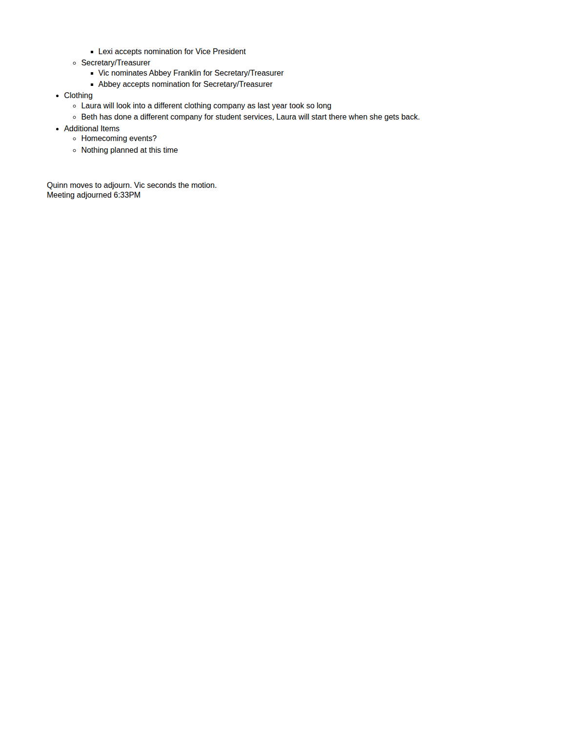Lexi accepts nomination for Vice President
Secretary/Treasurer
Vic nominates Abbey Franklin for Secretary/Treasurer
Abbey accepts nomination for Secretary/Treasurer
Clothing
Laura will look into a different clothing company as last year took so long
Beth has done a different company for student services, Laura will start there when she gets back.
Additional Items
Homecoming events?
Nothing planned at this time
Quinn moves to adjourn. Vic seconds the motion.
Meeting adjourned 6:33PM